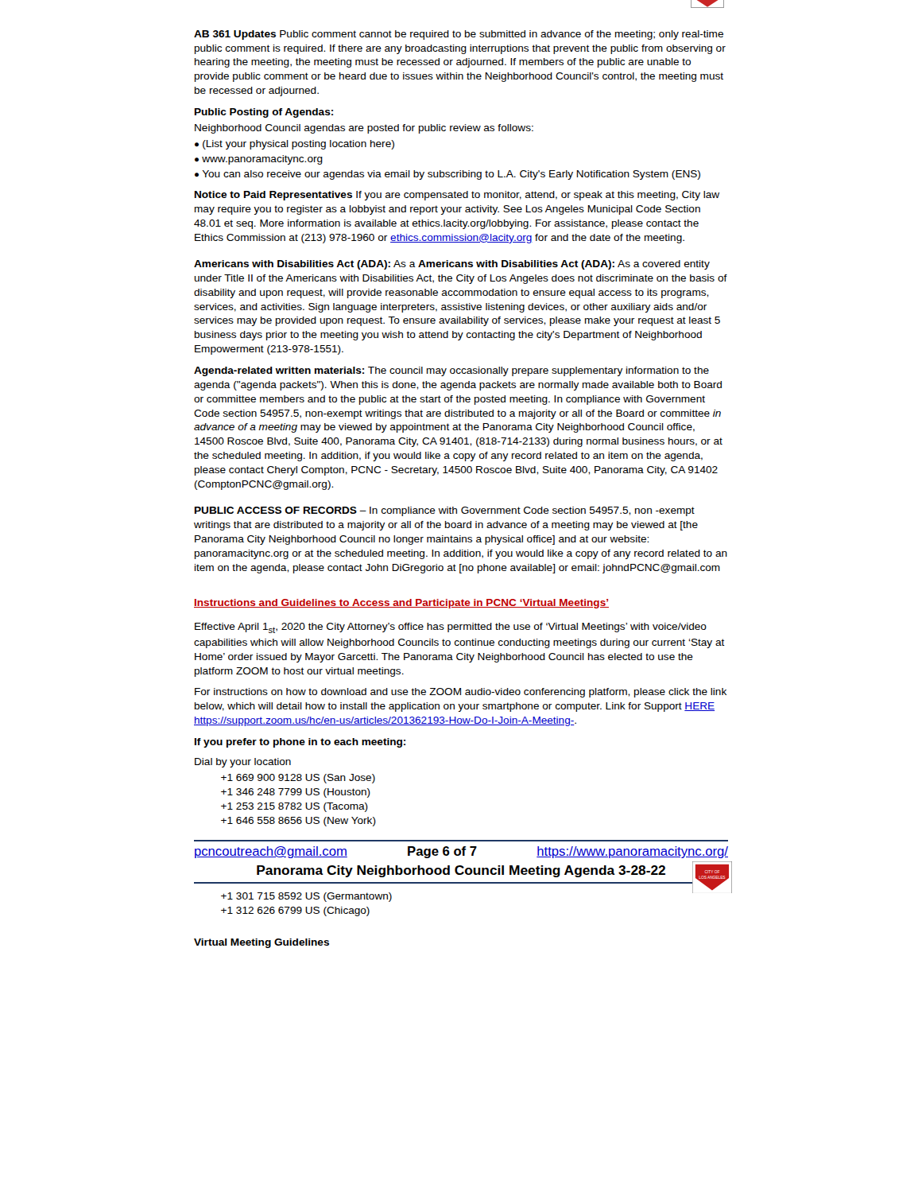AB 361 Updates Public comment cannot be required to be submitted in advance of the meeting; only real-time public comment is required. If there are any broadcasting interruptions that prevent the public from observing or hearing the meeting, the meeting must be recessed or adjourned. If members of the public are unable to provide public comment or be heard due to issues within the Neighborhood Council's control, the meeting must be recessed or adjourned.
Public Posting of Agendas:
Neighborhood Council agendas are posted for public review as follows:
(List your physical posting location here)
www.panoramacitync.org
You can also receive our agendas via email by subscribing to L.A. City's Early Notification System (ENS)
Notice to Paid Representatives If you are compensated to monitor, attend, or speak at this meeting, City law may require you to register as a lobbyist and report your activity. See Los Angeles Municipal Code Section 48.01 et seq. More information is available at ethics.lacity.org/lobbying. For assistance, please contact the Ethics Commission at (213) 978-1960 or ethics.commission@lacity.org for and the date of the meeting.
Americans with Disabilities Act (ADA): As a Americans with Disabilities Act (ADA): As a covered entity under Title II of the Americans with Disabilities Act, the City of Los Angeles does not discriminate on the basis of disability and upon request, will provide reasonable accommodation to ensure equal access to its programs, services, and activities. Sign language interpreters, assistive listening devices, or other auxiliary aids and/or services may be provided upon request. To ensure availability of services, please make your request at least 5 business days prior to the meeting you wish to attend by contacting the city's Department of Neighborhood Empowerment (213-978-1551).
Agenda-related written materials: The council may occasionally prepare supplementary information to the agenda ("agenda packets"). When this is done, the agenda packets are normally made available both to Board or committee members and to the public at the start of the posted meeting. In compliance with Government Code section 54957.5, non-exempt writings that are distributed to a majority or all of the Board or committee in advance of a meeting may be viewed by appointment at the Panorama City Neighborhood Council office, 14500 Roscoe Blvd, Suite 400, Panorama City, CA 91401, (818-714-2133) during normal business hours, or at the scheduled meeting. In addition, if you would like a copy of any record related to an item on the agenda, please contact Cheryl Compton, PCNC - Secretary, 14500 Roscoe Blvd, Suite 400, Panorama City, CA 91402 (ComptonPCNC@gmail.org).
PUBLIC ACCESS OF RECORDS – In compliance with Government Code section 54957.5, non -exempt writings that are distributed to a majority or all of the board in advance of a meeting may be viewed at [the Panorama City Neighborhood Council no longer maintains a physical office] and at our website: panoramacitync.org or at the scheduled meeting. In addition, if you would like a copy of any record related to an item on the agenda, please contact John DiGregorio at [no phone available] or email: johndPCNC@gmail.com
Instructions and Guidelines to Access and Participate in PCNC ‘Virtual Meetings’
Effective April 1st, 2020 the City Attorney’s office has permitted the use of ‘Virtual Meetings’ with voice/video capabilities which will allow Neighborhood Councils to continue conducting meetings during our current ‘Stay at Home’ order issued by Mayor Garcetti. The Panorama City Neighborhood Council has elected to use the platform ZOOM to host our virtual meetings.
For instructions on how to download and use the ZOOM audio-video conferencing platform, please click the link below, which will detail how to install the application on your smartphone or computer. Link for Support HERE https://support.zoom.us/hc/en-us/articles/201362193-How-Do-I-Join-A-Meeting-.
If you prefer to phone in to each meeting:
Dial by your location
+1 669 900 9128 US (San Jose)
+1 346 248 7799 US (Houston)
+1 253 215 8782 US (Tacoma)
+1 646 558 8656 US (New York)
pcncoutreach@gmail.com
Page 6 of 7
https://www.panoramacitync.org/
Panorama City Neighborhood Council Meeting Agenda 3-28-22
CITY OF LOS ANGELES
+1 301 715 8592 US (Germantown)
+1 312 626 6799 US (Chicago)
Virtual Meeting Guidelines